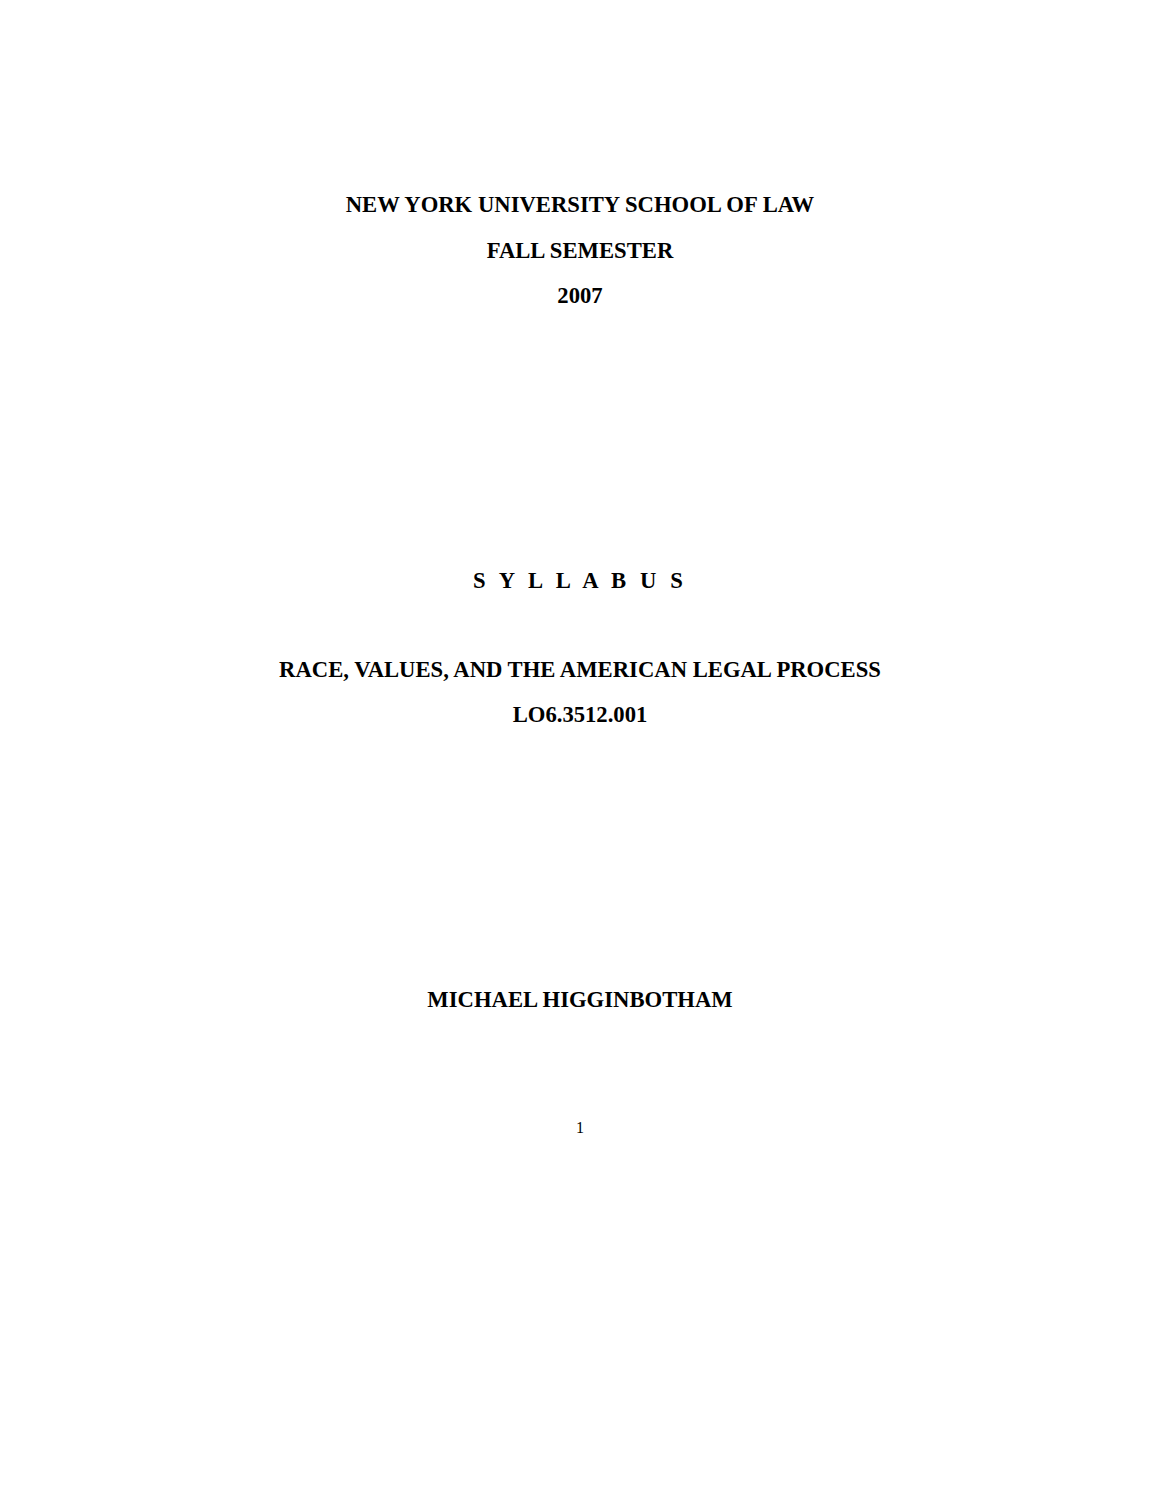NEW YORK UNIVERSITY SCHOOL OF LAW
FALL SEMESTER
2007
S Y L L A B U S
RACE, VALUES, AND THE AMERICAN LEGAL PROCESS
LO6.3512.001
MICHAEL HIGGINBOTHAM
1